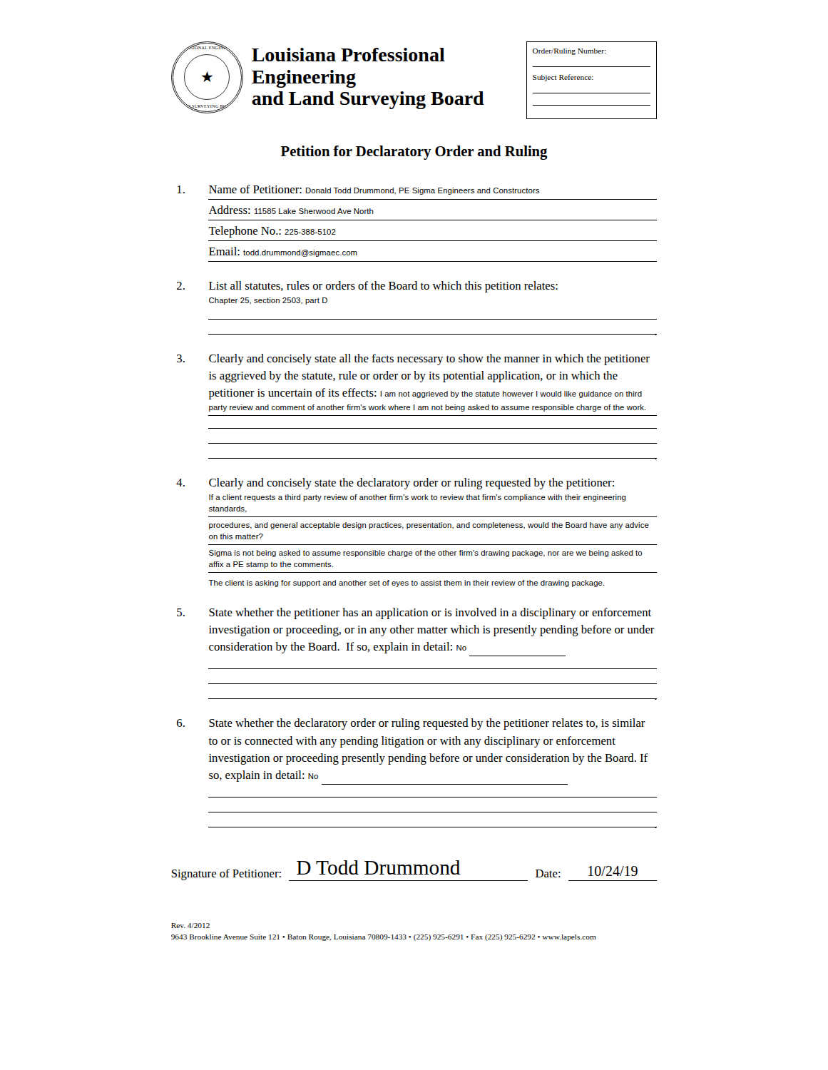Professional Engineering
★
Land Surveying Board
Louisiana Professional Engineering
and Land Surveying Board
Order/Ruling Number:
Subject Reference:
Petition for Declaratory Order and Ruling
Name of Petitioner: Donald Todd Drummond, PE Sigma Engineers and Constructors Address: 11585 Lake Sherwood Ave North Telephone No.: 225-388-5102 Email: todd.drummond@sigmaec.com
List all statutes, rules or orders of the Board to which this petition relates:
Chapter 25, section 2503, part D
Clearly and concisely state all the facts necessary to show the manner in which the petitioner is aggrieved by the statute, rule or order or by its potential application, or in which the petitioner is uncertain of its effects: I am not aggrieved by the statute however I would like guidance on third
party review and comment of another firm's work where I am not being asked to assume responsible charge of the work.
Clearly and concisely state the declaratory order or ruling requested by the petitioner:
If a client requests a third party review of another firm's work to review that firm's compliance with their engineering standards,
procedures, and general acceptable design practices, presentation, and completeness, would the Board have any advice on this matter?
Sigma is not being asked to assume responsible charge of the other firm's drawing package, nor are we being asked to affix a PE stamp to the comments.
The client is asking for support and another set of eyes to assist them in their review of the drawing package.
State whether the petitioner has an application or is involved in a disciplinary or enforcement investigation or proceeding, or in any other matter which is presently pending before or under consideration by the Board. If so, explain in detail: No
State whether the declaratory order or ruling requested by the petitioner relates to, is similar to or is connected with any pending litigation or with any disciplinary or enforcement investigation or proceeding presently pending before or under consideration by the Board. If so, explain in detail: No
Signature of Petitioner:
D Todd Drummond
Date:
10/24/19
Rev. 4/2012
9643 Brookline Avenue Suite 121 • Baton Rouge, Louisiana 70809-1433 • (225) 925-6291 • Fax (225) 925-6292 • www.lapels.com